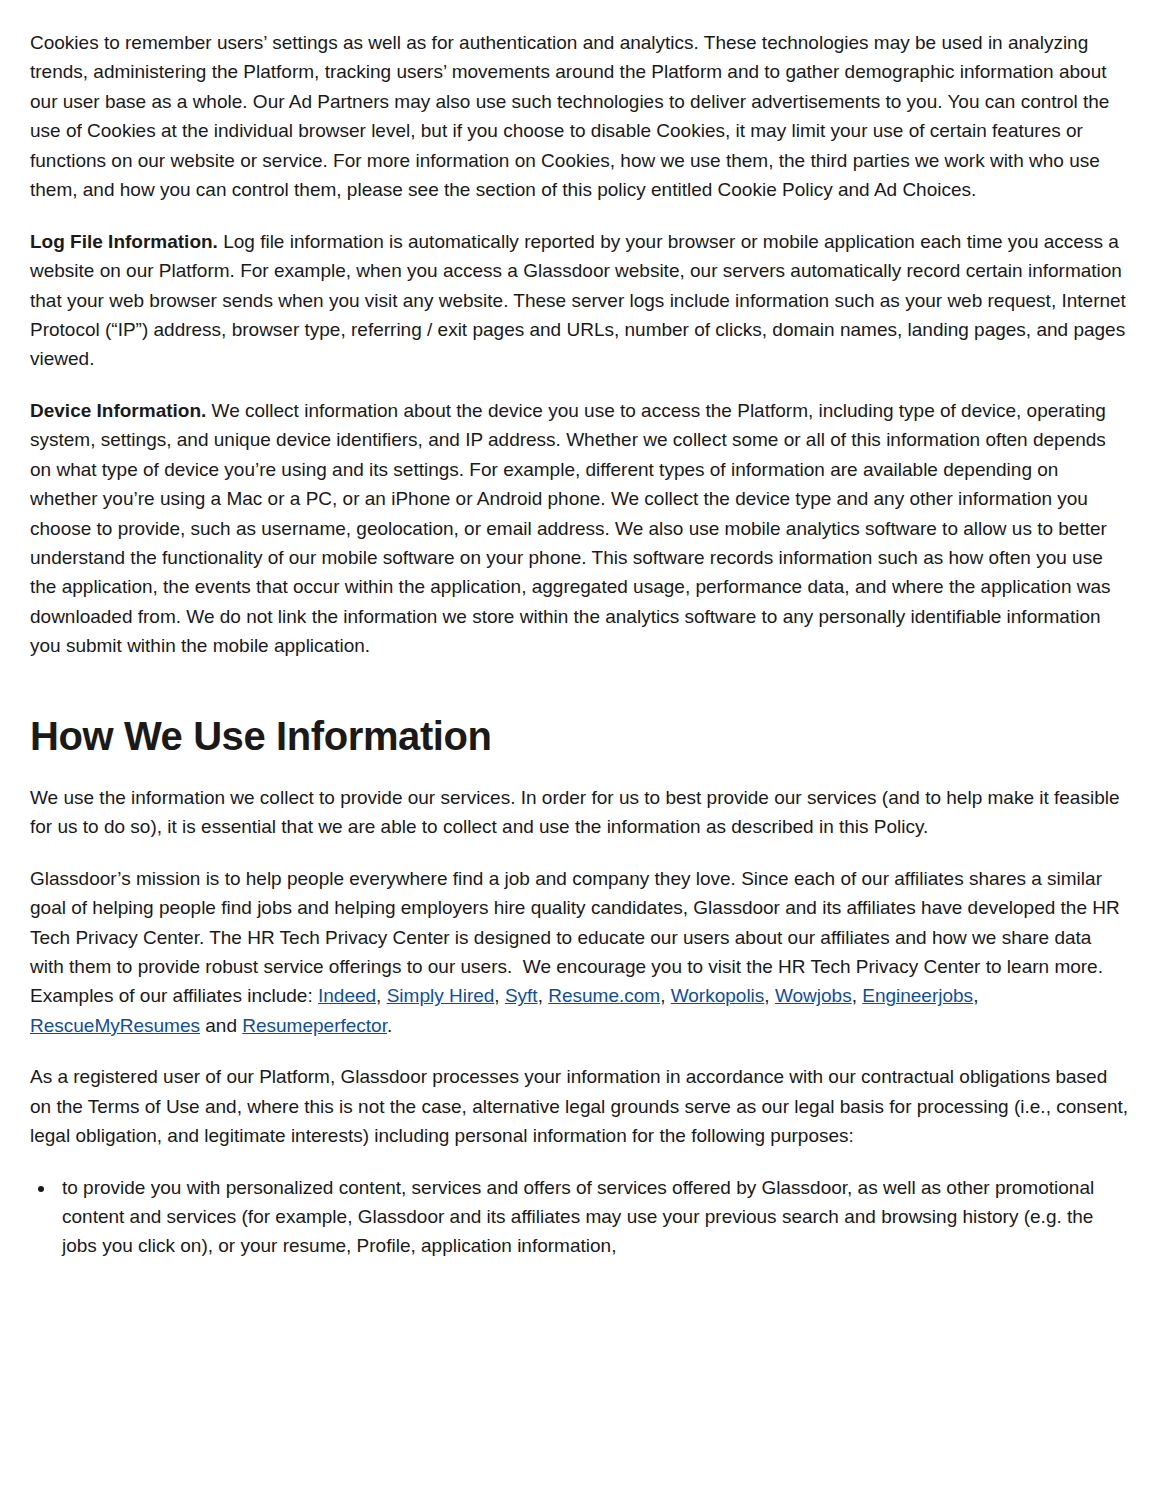Cookies to remember users’ settings as well as for authentication and analytics. These technologies may be used in analyzing trends, administering the Platform, tracking users’ movements around the Platform and to gather demographic information about our user base as a whole. Our Ad Partners may also use such technologies to deliver advertisements to you. You can control the use of Cookies at the individual browser level, but if you choose to disable Cookies, it may limit your use of certain features or functions on our website or service. For more information on Cookies, how we use them, the third parties we work with who use them, and how you can control them, please see the section of this policy entitled Cookie Policy and Ad Choices.
Log File Information. Log file information is automatically reported by your browser or mobile application each time you access a website on our Platform. For example, when you access a Glassdoor website, our servers automatically record certain information that your web browser sends when you visit any website. These server logs include information such as your web request, Internet Protocol (“IP”) address, browser type, referring / exit pages and URLs, number of clicks, domain names, landing pages, and pages viewed.
Device Information. We collect information about the device you use to access the Platform, including type of device, operating system, settings, and unique device identifiers, and IP address. Whether we collect some or all of this information often depends on what type of device you’re using and its settings. For example, different types of information are available depending on whether you’re using a Mac or a PC, or an iPhone or Android phone. We collect the device type and any other information you choose to provide, such as username, geolocation, or email address. We also use mobile analytics software to allow us to better understand the functionality of our mobile software on your phone. This software records information such as how often you use the application, the events that occur within the application, aggregated usage, performance data, and where the application was downloaded from. We do not link the information we store within the analytics software to any personally identifiable information you submit within the mobile application.
How We Use Information
We use the information we collect to provide our services. In order for us to best provide our services (and to help make it feasible for us to do so), it is essential that we are able to collect and use the information as described in this Policy.
Glassdoor’s mission is to help people everywhere find a job and company they love. Since each of our affiliates shares a similar goal of helping people find jobs and helping employers hire quality candidates, Glassdoor and its affiliates have developed the HR Tech Privacy Center. The HR Tech Privacy Center is designed to educate our users about our affiliates and how we share data with them to provide robust service offerings to our users. We encourage you to visit the HR Tech Privacy Center to learn more. Examples of our affiliates include: Indeed, Simply Hired, Syft, Resume.com, Workopolis, Wowjobs, Engineerjobs, RescueMyResumes and Resumeperfector.
As a registered user of our Platform, Glassdoor processes your information in accordance with our contractual obligations based on the Terms of Use and, where this is not the case, alternative legal grounds serve as our legal basis for processing (i.e., consent, legal obligation, and legitimate interests) including personal information for the following purposes:
to provide you with personalized content, services and offers of services offered by Glassdoor, as well as other promotional content and services (for example, Glassdoor and its affiliates may use your previous search and browsing history (e.g. the jobs you click on), or your resume, Profile, application information,